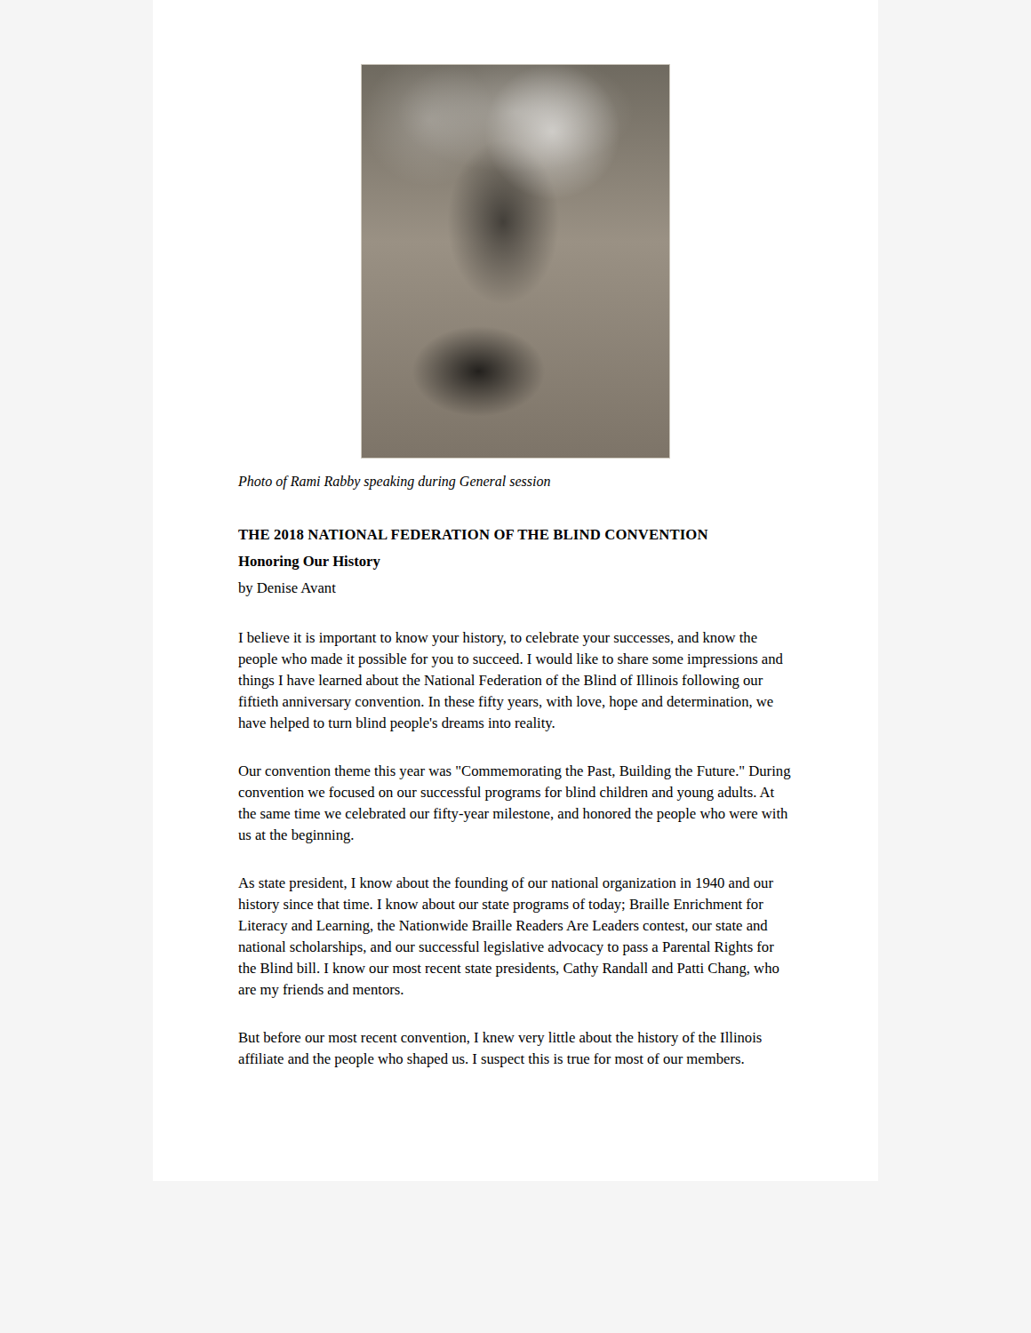Photo of Rami Rabby speaking during General session
THE 2018 NATIONAL FEDERATION OF THE BLIND CONVENTION
Honoring Our History
by Denise Avant
I believe it is important to know your history, to celebrate your successes, and know the people who made it possible for you to succeed. I would like to share some impressions and things I have learned about the National Federation of the Blind of Illinois following our fiftieth anniversary convention. In these fifty years, with love, hope and determination, we have helped to turn blind people's dreams into reality.
Our convention theme this year was "Commemorating the Past, Building the Future." During convention we focused on our successful programs for blind children and young adults. At the same time we celebrated our fifty-year milestone, and honored the people who were with us at the beginning.
As state president, I know about the founding of our national organization in 1940 and our history since that time. I know about our state programs of today; Braille Enrichment for Literacy and Learning, the Nationwide Braille Readers Are Leaders contest, our state and national scholarships, and our successful legislative advocacy to pass a Parental Rights for the Blind bill. I know our most recent state presidents, Cathy Randall and Patti Chang, who are my friends and mentors.
But before our most recent convention, I knew very little about the history of the Illinois affiliate and the people who shaped us. I suspect this is true for most of our members.